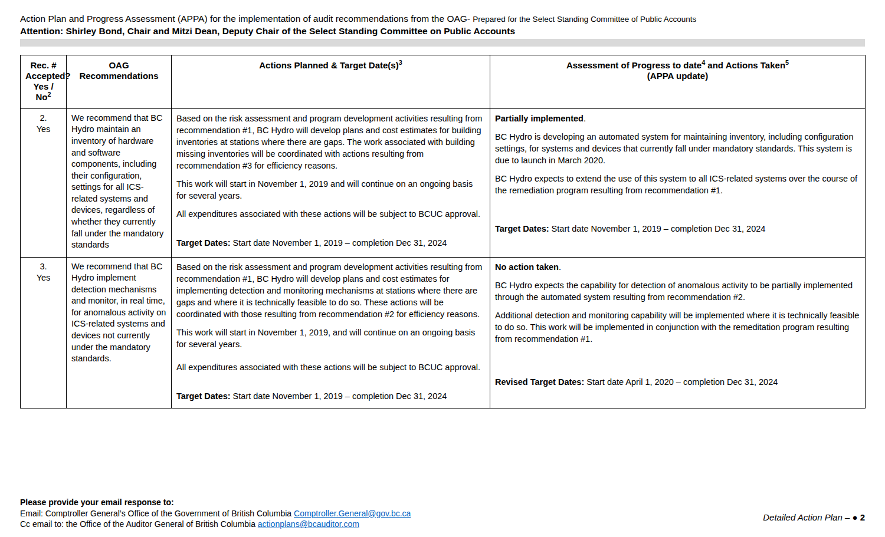Action Plan and Progress Assessment (APPA) for the implementation of audit recommendations from the OAG- Prepared for the Select Standing Committee of Public Accounts
Attention: Shirley Bond, Chair and Mitzi Dean, Deputy Chair of the Select Standing Committee on Public Accounts
| Rec. # Accepted? Yes / No 2 | OAG Recommendations | Actions Planned & Target Date(s) 3 | Assessment of Progress to date 4 and Actions Taken 5 (APPA update) |
| --- | --- | --- | --- |
| 2. Yes | We recommend that BC Hydro maintain an inventory of hardware and software components, including their configuration, settings for all ICS-related systems and devices, regardless of whether they currently fall under the mandatory standards | Based on the risk assessment and program development activities resulting from recommendation #1, BC Hydro will develop plans and cost estimates for building inventories at stations where there are gaps. The work associated with building missing inventories will be coordinated with actions resulting from recommendation #3 for efficiency reasons. This work will start in November 1, 2019 and will continue on an ongoing basis for several years. All expenditures associated with these actions will be subject to BCUC approval. Target Dates: Start date November 1, 2019 – completion Dec 31, 2024 | Partially implemented . BC Hydro is developing an automated system for maintaining inventory, including configuration settings, for systems and devices that currently fall under mandatory standards. This system is due to launch in March 2020. BC Hydro expects to extend the use of this system to all ICS-related systems over the course of the remediation program resulting from recommendation #1. Target Dates: Start date November 1, 2019 – completion Dec 31, 2024 |
| 3. Yes | We recommend that BC Hydro implement detection mechanisms and monitor, in real time, for anomalous activity on ICS-related systems and devices not currently under the mandatory standards. | Based on the risk assessment and program development activities resulting from recommendation #1, BC Hydro will develop plans and cost estimates for implementing detection and monitoring mechanisms at stations where there are gaps and where it is technically feasible to do so. These actions will be coordinated with those resulting from recommendation #2 for efficiency reasons. This work will start in November 1, 2019, and will continue on an ongoing basis for several years. All expenditures associated with these actions will be subject to BCUC approval. Target Dates: Start date November 1, 2019 – completion Dec 31, 2024 | No action taken . BC Hydro expects the capability for detection of anomalous activity to be partially implemented through the automated system resulting from recommendation #2. Additional detection and monitoring capability will be implemented where it is technically feasible to do so. This work will be implemented in conjunction with the remeditation program resulting from recommendation #1. Revised Target Dates: Start date April 1, 2020 – completion Dec 31, 2024 |
Please provide your email response to:
Email: Comptroller General’s Office of the Government of British Columbia Comptroller.General@gov.bc.ca
Cc email to: the Office of the Auditor General of British Columbia actionplans@bcauditor.com
Detailed Action Plan – ● 2